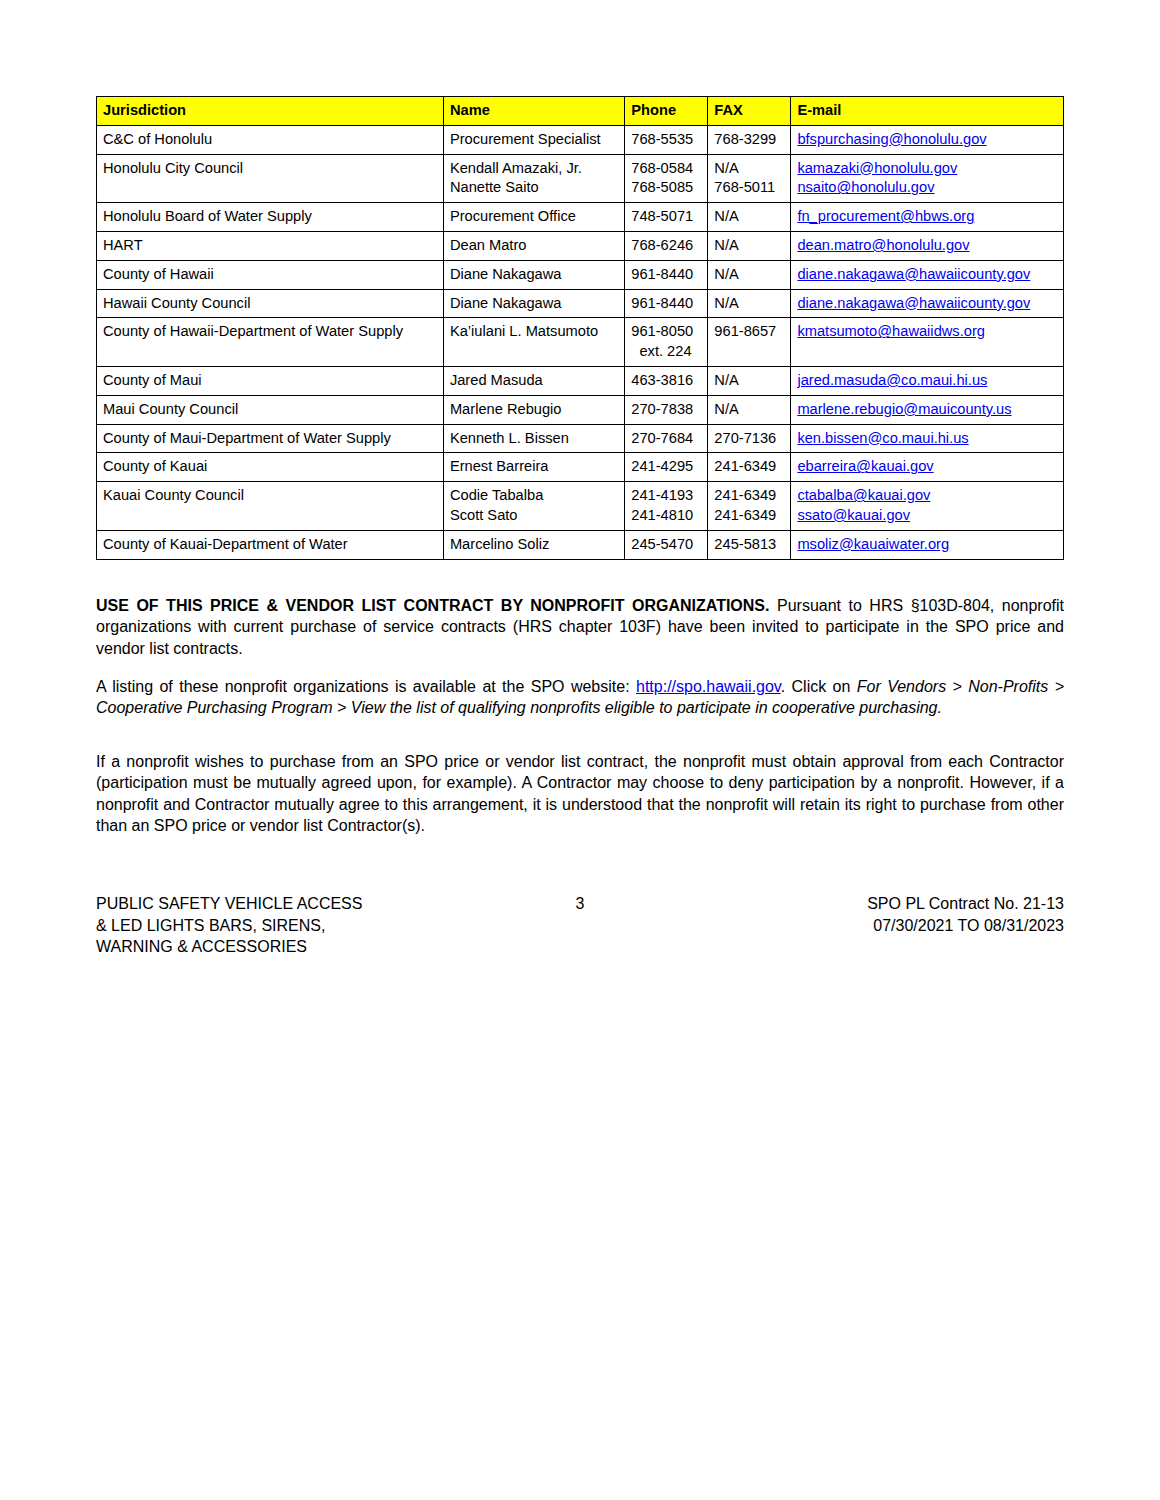| Jurisdiction | Name | Phone | FAX | E-mail |
| --- | --- | --- | --- | --- |
| C&C of Honolulu | Procurement Specialist | 768-5535 | 768-3299 | bfspurchasing@honolulu.gov |
| Honolulu City Council | Kendall Amazaki, Jr. Nanette Saito | 768-0584 768-5085 | N/A 768-5011 | kamazaki@honolulu.gov nsaito@honolulu.gov |
| Honolulu Board of Water Supply | Procurement Office | 748-5071 | N/A | fn_procurement@hbws.org |
| HART | Dean Matro | 768-6246 | N/A | dean.matro@honolulu.gov |
| County of Hawaii | Diane Nakagawa | 961-8440 | N/A | diane.nakagawa@hawaiicounty.gov |
| Hawaii County Council | Diane Nakagawa | 961-8440 | N/A | diane.nakagawa@hawaiicounty.gov |
| County of Hawaii-Department of Water Supply | Ka’iulani L. Matsumoto | 961-8050 ext. 224 | 961-8657 | kmatsumoto@hawaiidws.org |
| County of Maui | Jared Masuda | 463-3816 | N/A | jared.masuda@co.maui.hi.us |
| Maui County Council | Marlene Rebugio | 270-7838 | N/A | marlene.rebugio@mauicounty.us |
| County of Maui-Department of Water Supply | Kenneth L. Bissen | 270-7684 | 270-7136 | ken.bissen@co.maui.hi.us |
| County of Kauai | Ernest Barreira | 241-4295 | 241-6349 | ebarreira@kauai.gov |
| Kauai County Council | Codie Tabalba Scott Sato | 241-4193 241-4810 | 241-6349 241-6349 | ctabalba@kauai.gov ssato@kauai.gov |
| County of Kauai-Department of Water | Marcelino Soliz | 245-5470 | 245-5813 | msoliz@kauaiwater.org |
USE OF THIS PRICE & VENDOR LIST CONTRACT BY NONPROFIT ORGANIZATIONS. Pursuant to HRS §103D-804, nonprofit organizations with current purchase of service contracts (HRS chapter 103F) have been invited to participate in the SPO price and vendor list contracts.
A listing of these nonprofit organizations is available at the SPO website: http://spo.hawaii.gov. Click on For Vendors > Non-Profits > Cooperative Purchasing Program > View the list of qualifying nonprofits eligible to participate in cooperative purchasing.
If a nonprofit wishes to purchase from an SPO price or vendor list contract, the nonprofit must obtain approval from each Contractor (participation must be mutually agreed upon, for example). A Contractor may choose to deny participation by a nonprofit. However, if a nonprofit and Contractor mutually agree to this arrangement, it is understood that the nonprofit will retain its right to purchase from other than an SPO price or vendor list Contractor(s).
PUBLIC SAFETY VEHICLE ACCESS
& LED LIGHTS BARS, SIRENS,
WARNING & ACCESSORIES
3
SPO PL Contract No. 21-13
07/30/2021 TO 08/31/2023